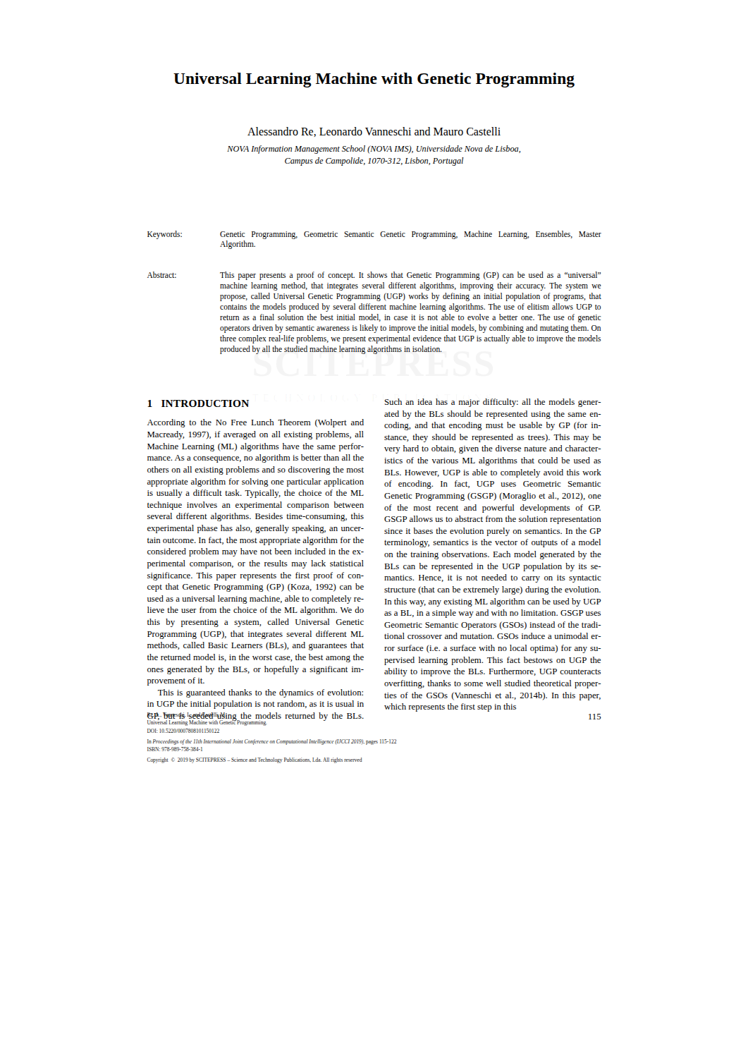SCITEPRESSTECHNOLOGY PUBLICATIONS
Universal Learning Machine with Genetic Programming
Alessandro Re, Leonardo Vanneschi and Mauro Castelli
NOVA Information Management School (NOVA IMS), Universidade Nova de Lisboa,
Campus de Campolide, 1070-312, Lisbon, Portugal
| Keywords: | Genetic Programming, Geometric Semantic Genetic Programming, Machine Learning, Ensembles, Master Algorithm. |
| Abstract: | This paper presents a proof of concept. It shows that Genetic Programming (GP) can be used as a “universal” machine learning method, that integrates several different algorithms, improving their accuracy. The system we propose, called Universal Genetic Programming (UGP) works by defining an initial population of programs, that contains the models produced by several different machine learning algorithms. The use of elitism allows UGP to return as a final solution the best initial model, in case it is not able to evolve a better one. The use of genetic operators driven by semantic awareness is likely to improve the initial models, by combining and mutating them. On three complex real-life problems, we present experimental evidence that UGP is actually able to improve the models produced by all the studied machine learning algorithms in isolation. |
1 INTRODUCTION
According to the No Free Lunch Theorem (Wolpert and Macready, 1997), if averaged on all existing problems, all Machine Learning (ML) algorithms have the same performance. As a consequence, no algorithm is better than all the others on all existing problems and so discovering the most appropriate algorithm for solving one particular application is usually a difficult task. Typically, the choice of the ML technique involves an experimental comparison between several different algorithms. Besides time-consuming, this experimental phase has also, generally speaking, an uncertain outcome. In fact, the most appropriate algorithm for the considered problem may have not been included in the experimental comparison, or the results may lack statistical significance. This paper represents the first proof of concept that Genetic Programming (GP) (Koza, 1992) can be used as a universal learning machine, able to completely relieve the user from the choice of the ML algorithm. We do this by presenting a system, called Universal Genetic Programming (UGP), that integrates several different ML methods, called Basic Learners (BLs), and guarantees that the returned model is, in the worst case, the best among the ones generated by the BLs, or hopefully a significant improvement of it.
This is guaranteed thanks to the dynamics of evolution: in UGP the initial population is not random, as it is usual in GP, but is seeded using the models returned by the BLs. Such an idea has a major difficulty: all the models generated by the BLs should be represented using the same encoding, and that encoding must be usable by GP (for instance, they should be represented as trees). This may be very hard to obtain, given the diverse nature and characteristics of the various ML algorithms that could be used as BLs. However, UGP is able to completely avoid this work of encoding. In fact, UGP uses Geometric Semantic Genetic Programming (GSGP) (Moraglio et al., 2012), one of the most recent and powerful developments of GP. GSGP allows us to abstract from the solution representation since it bases the evolution purely on semantics. In the GP terminology, semantics is the vector of outputs of a model on the training observations. Each model generated by the BLs can be represented in the UGP population by its semantics. Hence, it is not needed to carry on its syntactic structure (that can be extremely large) during the evolution. In this way, any existing ML algorithm can be used by UGP as a BL, in a simple way and with no limitation. GSGP uses Geometric Semantic Operators (GSOs) instead of the traditional crossover and mutation. GSOs induce a unimodal error surface (i.e. a surface with no local optima) for any supervised learning problem. This fact bestows on UGP the ability to improve the BLs. Furthermore, UGP counteracts overfitting, thanks to some well studied theoretical properties of the GSOs (Vanneschi et al., 2014b). In this paper, which represents the first step in this
115
Re, A., Vanneschi, L. and Castelli, M.
Universal Learning Machine with Genetic Programming.
DOI: 10.5220/0007808101150122
In Proceedings of the 11th International Joint Conference on Computational Intelligence (IJCCI 2019), pages 115-122
ISBN: 978-989-758-384-1
Copyright © 2019 by SCITEPRESS – Science and Technology Publications, Lda. All rights reserved